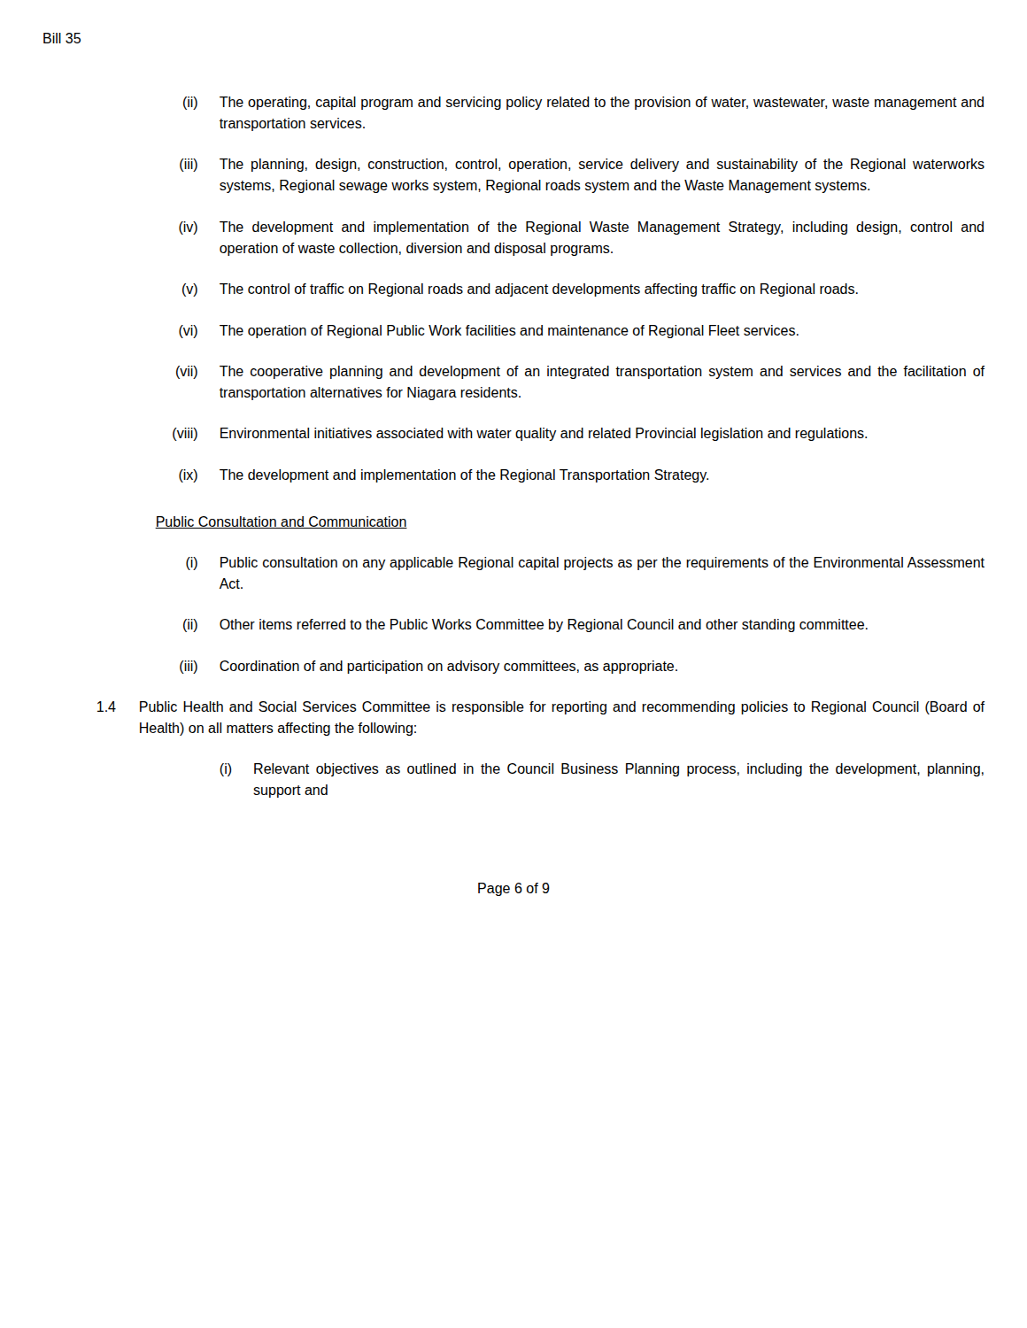Bill 35
(ii)
The operating, capital program and servicing policy related to the provision of water, wastewater, waste management and transportation services.
(iii)
The planning, design, construction, control, operation, service delivery and sustainability of the Regional waterworks systems, Regional sewage works system, Regional roads system and the Waste Management systems.
(iv)
The development and implementation of the Regional Waste Management Strategy, including design, control and operation of waste collection, diversion and disposal programs.
(v)
The control of traffic on Regional roads and adjacent developments affecting traffic on Regional roads.
(vi)
The operation of Regional Public Work facilities and maintenance of Regional Fleet services.
(vii)
The cooperative planning and development of an integrated transportation system and services and the facilitation of transportation alternatives for Niagara residents.
(viii)
Environmental initiatives associated with water quality and related Provincial legislation and regulations.
(ix)
The development and implementation of the Regional Transportation Strategy.
Public Consultation and Communication
(i)
Public consultation on any applicable Regional capital projects as per the requirements of the Environmental Assessment Act.
(ii)
Other items referred to the Public Works Committee by Regional Council and other standing committee.
(iii)
Coordination of and participation on advisory committees, as appropriate.
1.4
Public Health and Social Services Committee is responsible for reporting and recommending policies to Regional Council (Board of Health) on all matters affecting the following:
(i)
Relevant objectives as outlined in the Council Business Planning process, including the development, planning, support and
Page 6 of 9